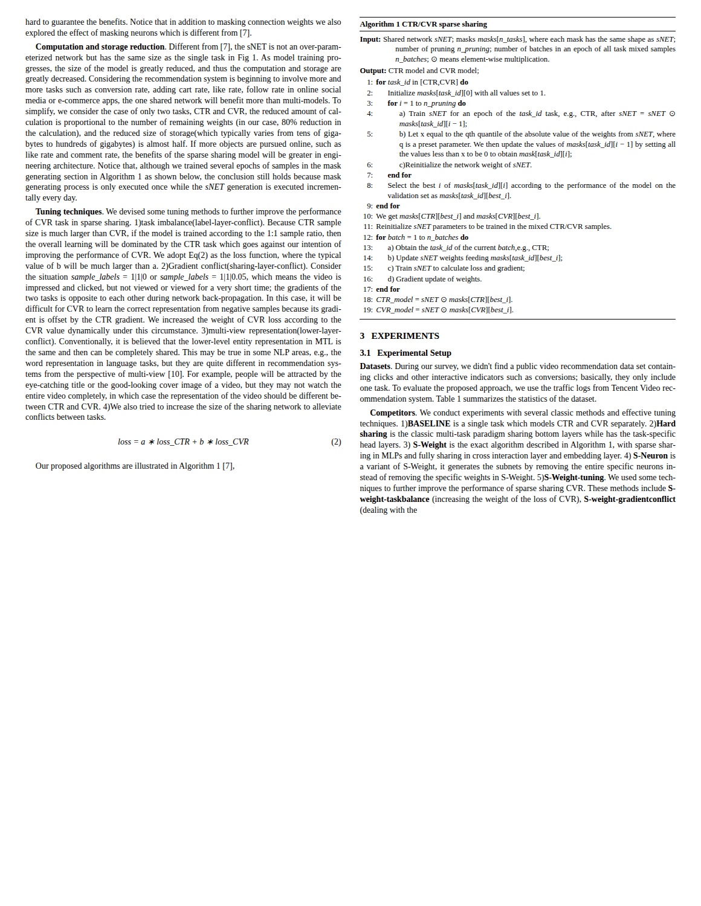hard to guarantee the benefits. Notice that in addition to masking connection weights we also explored the effect of masking neurons which is different from [7].
Computation and storage reduction. Different from [7], the sNET is not an over-parameterized network but has the same size as the single task in Fig 1. As model training progresses, the size of the model is greatly reduced, and thus the computation and storage are greatly decreased. Considering the recommendation system is beginning to involve more and more tasks such as conversion rate, adding cart rate, like rate, follow rate in online social media or e-commerce apps, the one shared network will benefit more than multi-models. To simplify, we consider the case of only two tasks, CTR and CVR, the reduced amount of calculation is proportional to the number of remaining weights (in our case, 80% reduction in the calculation), and the reduced size of storage(which typically varies from tens of gigabytes to hundreds of gigabytes) is almost half. If more objects are pursued online, such as like rate and comment rate, the benefits of the sparse sharing model will be greater in engineering architecture. Notice that, although we trained several epochs of samples in the mask generating section in Algorithm 1 as shown below, the conclusion still holds because mask generating process is only executed once while the sNET generation is executed incrementally every day.
Tuning techniques. We devised some tuning methods to further improve the performance of CVR task in sparse sharing. 1)task imbalance(label-layer-conflict). Because CTR sample size is much larger than CVR, if the model is trained according to the 1:1 sample ratio, then the overall learning will be dominated by the CTR task which goes against our intention of improving the performance of CVR. We adopt Eq(2) as the loss function, where the typical value of b will be much larger than a. 2)Gradient conflict(sharing-layer-conflict). Consider the situation sample_labels = 1|1|0 or sample_labels = 1|1|0.05, which means the video is impressed and clicked, but not viewed or viewed for a very short time; the gradients of the two tasks is opposite to each other during network back-propagation. In this case, it will be difficult for CVR to learn the correct representation from negative samples because its gradient is offset by the CTR gradient. We increased the weight of CVR loss according to the CVR value dynamically under this circumstance. 3)multi-view representation(lower-layer-conflict). Conventionally, it is believed that the lower-level entity representation in MTL is the same and then can be completely shared. This may be true in some NLP areas, e.g., the word representation in language tasks, but they are quite different in recommendation systems from the perspective of multi-view [10]. For example, people will be attracted by the eye-catching title or the good-looking cover image of a video, but they may not watch the entire video completely, in which case the representation of the video should be different between CTR and CVR. 4)We also tried to increase the size of the sharing network to alleviate conflicts between tasks.
loss = a ∗ loss_CTR + b ∗ loss_CVR (2)
Our proposed algorithms are illustrated in Algorithm 1 [7],
Algorithm 1 CTR/CVR sparse sharing
Input: Shared network sNET; masks masks[n_tasks], where each mask has the same shape as sNET; number of pruning n_pruning; number of batches in an epoch of all task mixed samples n_batches; ⊙ means element-wise multiplication.
Output: CTR model and CVR model;
for task_id in [CTR,CVR] do
Initialize masks[task_id][0] with all values set to 1.
for i = 1 to n_pruning do
a) Train sNET for an epoch of the task_id task, e.g., CTR, after sNET = sNET ⊙ masks[task_id][i − 1];
b) Let x equal to the qth quantile of the absolute value of the weights from sNET, where q is a preset parameter. We then update the values of masks[task_id][i − 1] by setting all the values less than x to be 0 to obtain mask[task_id][i];
c)Reinitialize the network weight of sNET.
end for
Select the best i of masks[task_id][i] according to the performance of the model on the validation set as masks[task_id][best_i].
end for
We get masks[CTR][best_i] and masks[CVR][best_i].
Reinitialize sNET parameters to be trained in the mixed CTR/CVR samples.
for batch = 1 to n_batches do
a) Obtain the task_id of the current batch,e.g., CTR;
b) Update sNET weights feeding masks[task_id][best_i];
c) Train sNET to calculate loss and gradient;
d) Gradient update of weights.
end for
CTR_model = sNET ⊙ masks[CTR][best_i].
CVR_model = sNET ⊙ masks[CVR][best_i].
3 EXPERIMENTS
3.1 Experimental Setup
Datasets. During our survey, we didn't find a public video recommendation data set containing clicks and other interactive indicators such as conversions; basically, they only include one task. To evaluate the proposed approach, we use the traffic logs from Tencent Video recommendation system. Table 1 summarizes the statistics of the dataset.
Competitors. We conduct experiments with several classic methods and effective tuning techniques. 1)BASELINE is a single task which models CTR and CVR separately. 2)Hard sharing is the classic multi-task paradigm sharing bottom layers while has the task-specific head layers. 3) S-Weight is the exact algorithm described in Algorithm 1, with sparse sharing in MLPs and fully sharing in cross interaction layer and embedding layer. 4) S-Neuron is a variant of S-Weight, it generates the subnets by removing the entire specific neurons instead of removing the specific weights in S-Weight. 5)S-Weight-tuning. We used some techniques to further improve the performance of sparse sharing CVR. These methods include S-weight-taskbalance (increasing the weight of the loss of CVR), S-weight-gradientconflict (dealing with the